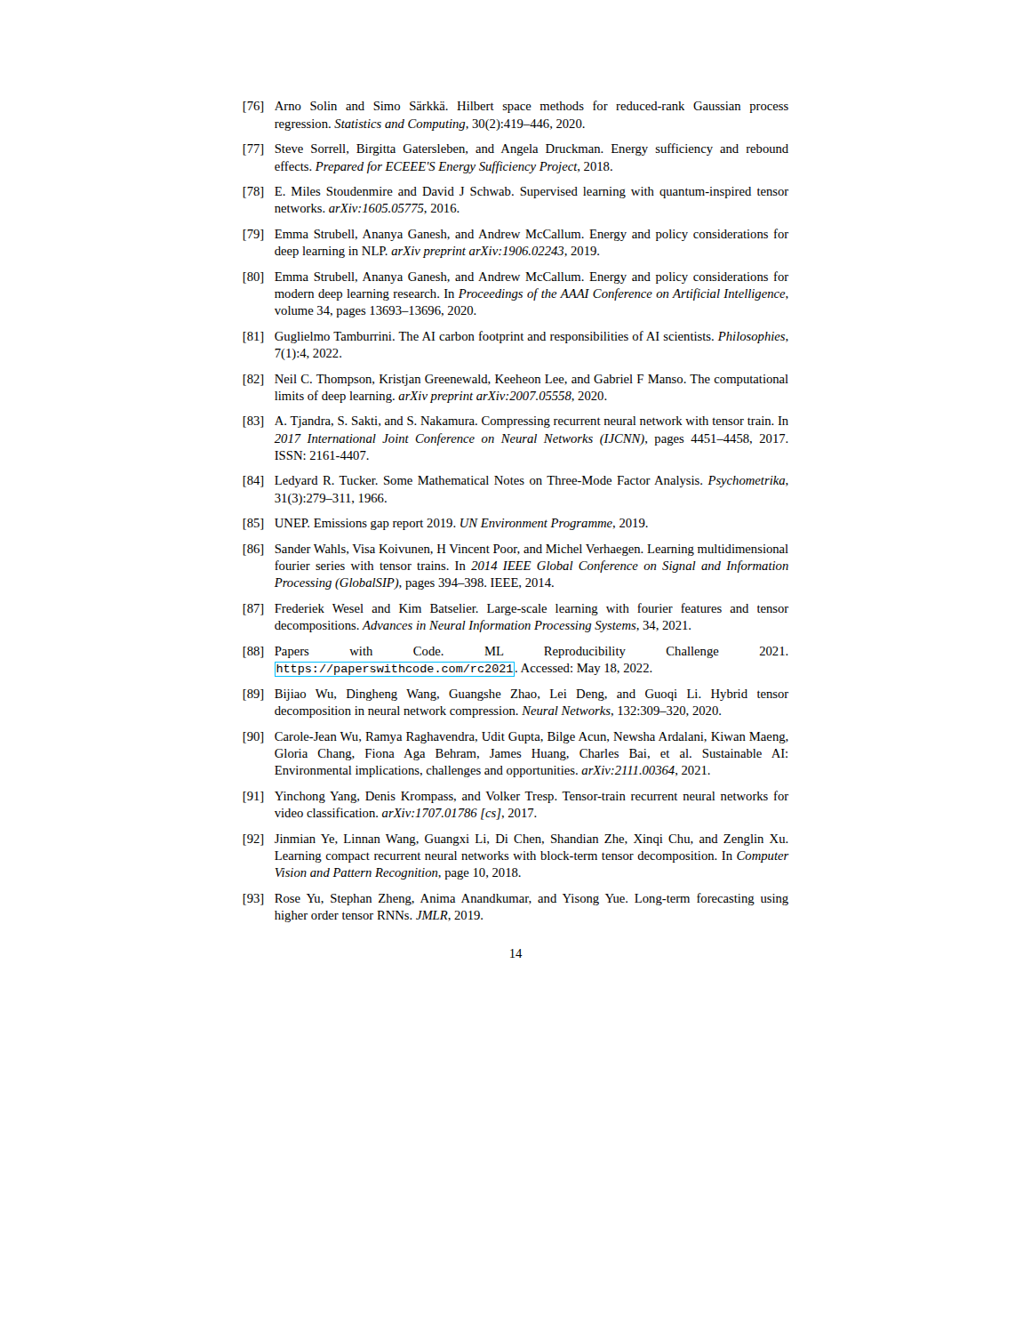[76] Arno Solin and Simo Särkkä. Hilbert space methods for reduced-rank Gaussian process regression. Statistics and Computing, 30(2):419–446, 2020.
[77] Steve Sorrell, Birgitta Gatersleben, and Angela Druckman. Energy sufficiency and rebound effects. Prepared for ECEEE'S Energy Sufficiency Project, 2018.
[78] E. Miles Stoudenmire and David J Schwab. Supervised learning with quantum-inspired tensor networks. arXiv:1605.05775, 2016.
[79] Emma Strubell, Ananya Ganesh, and Andrew McCallum. Energy and policy considerations for deep learning in NLP. arXiv preprint arXiv:1906.02243, 2019.
[80] Emma Strubell, Ananya Ganesh, and Andrew McCallum. Energy and policy considerations for modern deep learning research. In Proceedings of the AAAI Conference on Artificial Intelligence, volume 34, pages 13693–13696, 2020.
[81] Guglielmo Tamburrini. The AI carbon footprint and responsibilities of AI scientists. Philosophies, 7(1):4, 2022.
[82] Neil C. Thompson, Kristjan Greenewald, Keeheon Lee, and Gabriel F Manso. The computational limits of deep learning. arXiv preprint arXiv:2007.05558, 2020.
[83] A. Tjandra, S. Sakti, and S. Nakamura. Compressing recurrent neural network with tensor train. In 2017 International Joint Conference on Neural Networks (IJCNN), pages 4451–4458, 2017. ISSN: 2161-4407.
[84] Ledyard R. Tucker. Some Mathematical Notes on Three-Mode Factor Analysis. Psychometrika, 31(3):279–311, 1966.
[85] UNEP. Emissions gap report 2019. UN Environment Programme, 2019.
[86] Sander Wahls, Visa Koivunen, H Vincent Poor, and Michel Verhaegen. Learning multidimensional fourier series with tensor trains. In 2014 IEEE Global Conference on Signal and Information Processing (GlobalSIP), pages 394–398. IEEE, 2014.
[87] Frederiek Wesel and Kim Batselier. Large-scale learning with fourier features and tensor decompositions. Advances in Neural Information Processing Systems, 34, 2021.
[88] Papers with Code. ML Reproducibility Challenge 2021. https://paperswithcode.com/rc2021. Accessed: May 18, 2022.
[89] Bijiao Wu, Dingheng Wang, Guangshe Zhao, Lei Deng, and Guoqi Li. Hybrid tensor decomposition in neural network compression. Neural Networks, 132:309–320, 2020.
[90] Carole-Jean Wu, Ramya Raghavendra, Udit Gupta, Bilge Acun, Newsha Ardalani, Kiwan Maeng, Gloria Chang, Fiona Aga Behram, James Huang, Charles Bai, et al. Sustainable AI: Environmental implications, challenges and opportunities. arXiv:2111.00364, 2021.
[91] Yinchong Yang, Denis Krompass, and Volker Tresp. Tensor-train recurrent neural networks for video classification. arXiv:1707.01786 [cs], 2017.
[92] Jinmian Ye, Linnan Wang, Guangxi Li, Di Chen, Shandian Zhe, Xinqi Chu, and Zenglin Xu. Learning compact recurrent neural networks with block-term tensor decomposition. In Computer Vision and Pattern Recognition, page 10, 2018.
[93] Rose Yu, Stephan Zheng, Anima Anandkumar, and Yisong Yue. Long-term forecasting using higher order tensor RNNs. JMLR, 2019.
14